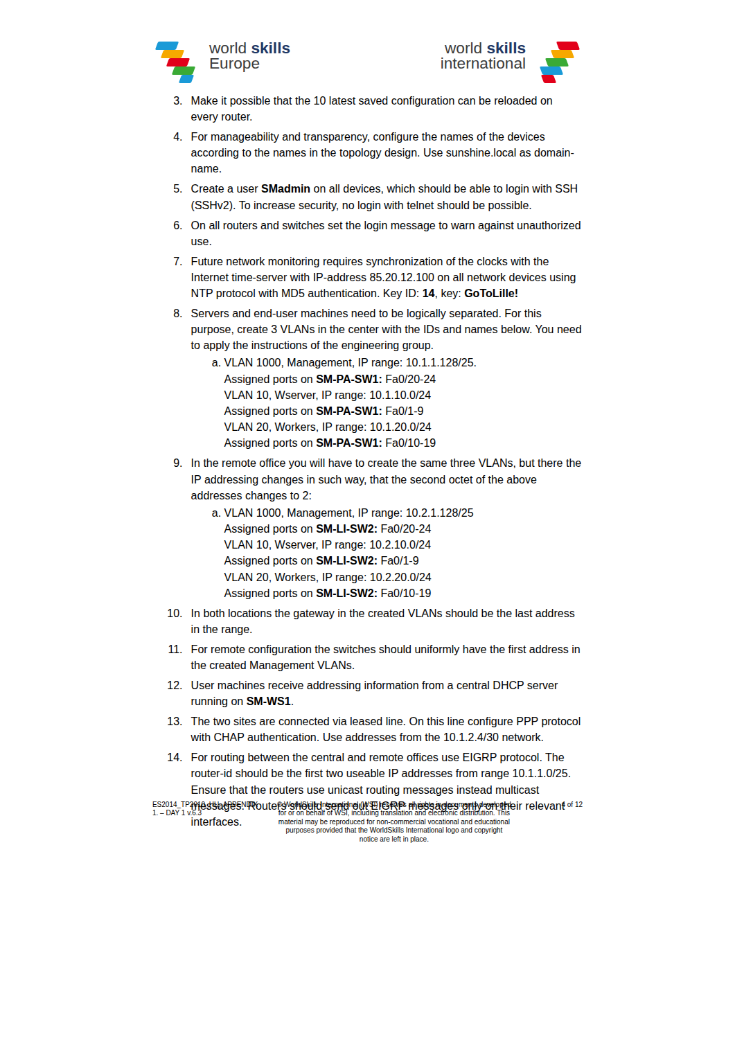world skills
Europe
world skills
international
Make it possible that the 10 latest saved configuration can be reloaded on every router.
For manageability and transparency, configure the names of the devices according to the names in the topology design. Use sunshine.local as domain-name.
Create a user SMadmin on all devices, which should be able to login with SSH (SSHv2). To increase security, no login with telnet should be possible.
On all routers and switches set the login message to warn against unauthorized use.
Future network monitoring requires synchronization of the clocks with the Internet time-server with IP-address 85.20.12.100 on all network devices using NTP protocol with MD5 authentication. Key ID: 14, key: GoToLille!
Servers and end-user machines need to be logically separated. For this purpose, create 3 VLANs in the center with the IDs and names below. You need to apply the instructions of the engineering group.
VLAN 1000, Management, IP range: 10.1.1.128/25.
Assigned ports on SM-PA-SW1: Fa0/20-24
VLAN 10, Wserver, IP range: 10.1.10.0/24
Assigned ports on SM-PA-SW1: Fa0/1-9
VLAN 20, Workers, IP range: 10.1.20.0/24
Assigned ports on SM-PA-SW1: Fa0/10-19
In the remote office you will have to create the same three VLANs, but there the IP addressing changes in such way, that the second octet of the above addresses changes to 2:
VLAN 1000, Management, IP range: 10.2.1.128/25
Assigned ports on SM-LI-SW2: Fa0/20-24
VLAN 10, Wserver, IP range: 10.2.10.0/24
Assigned ports on SM-LI-SW2: Fa0/1-9
VLAN 20, Workers, IP range: 10.2.20.0/24
Assigned ports on SM-LI-SW2: Fa0/10-19
In both locations the gateway in the created VLANs should be the last address in the range.
For remote configuration the switches should uniformly have the first address in the created Management VLANs.
User machines receive addressing information from a central DHCP server running on SM-WS1.
The two sites are connected via leased line. On this line configure PPP protocol with CHAP authentication. Use addresses from the 10.1.2.4/30 network.
For routing between the central and remote offices use EIGRP protocol. The router-id should be the first two useable IP addresses from range 10.1.1.0/25. Ensure that the routers use unicast routing messages instead multicast messages. Routers should send out EIGRP messages only on their relevant interfaces.
ES2014_TP2010_HU_APPENDIX
1. – DAY 1 v.6.3
© WorldSkills International (WSI) reserves all rights in documents developed
for or on behalf of WSI, including translation and electronic distribution. This
material may be reproduced for non-commercial vocational and educational
purposes provided that the WorldSkills International logo and copyright
notice are left in place.
4 of 12